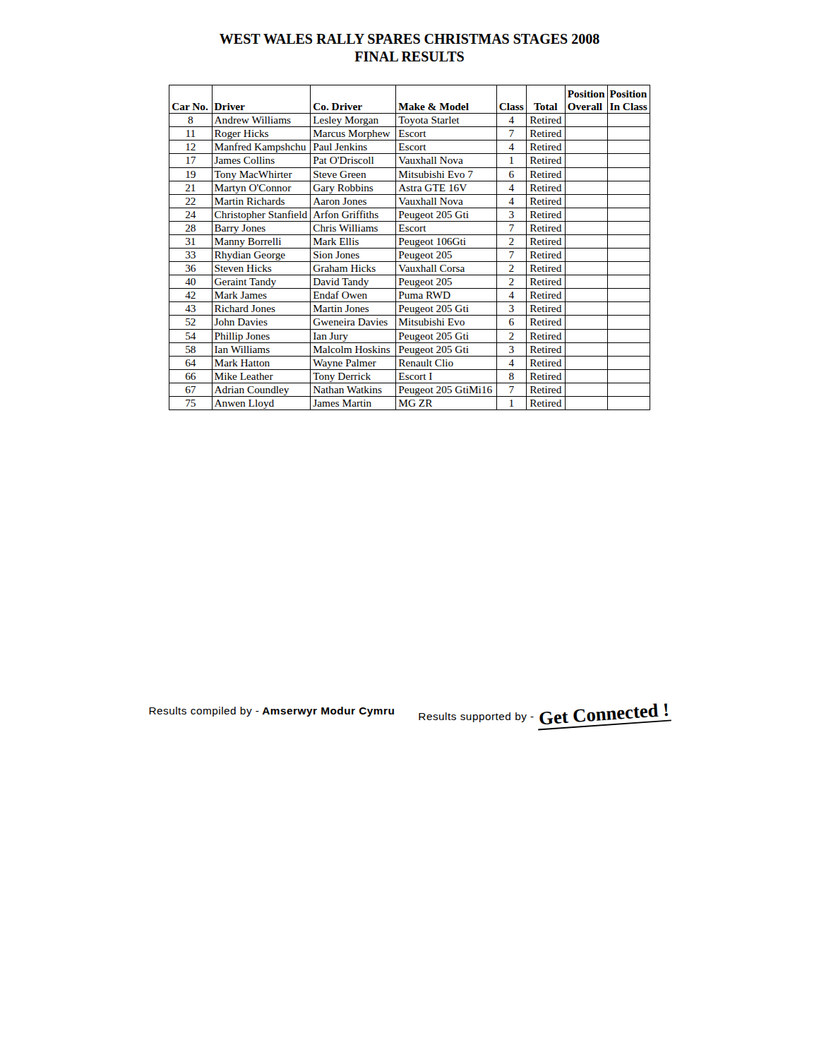WEST WALES RALLY SPARES CHRISTMAS STAGES 2008 FINAL RESULTS
| | | | | | | Position | Position |
| --- | --- | --- | --- | --- | --- | --- | --- |
| Car No. | Driver | Co. Driver | Make & Model | Class | Total | Overall | In Class |
| 8 | Andrew Williams | Lesley Morgan | Toyota Starlet | 4 | Retired | | |
| 11 | Roger Hicks | Marcus Morphew | Escort | 7 | Retired | | |
| 12 | Manfred Kampshchu | Paul Jenkins | Escort | 4 | Retired | | |
| 17 | James Collins | Pat O'Driscoll | Vauxhall Nova | 1 | Retired | | |
| 19 | Tony MacWhirter | Steve Green | Mitsubishi Evo 7 | 6 | Retired | | |
| 21 | Martyn O'Connor | Gary Robbins | Astra GTE 16V | 4 | Retired | | |
| 22 | Martin Richards | Aaron Jones | Vauxhall Nova | 4 | Retired | | |
| 24 | Christopher Stanfield | Arfon Griffiths | Peugeot 205 Gti | 3 | Retired | | |
| 28 | Barry Jones | Chris Williams | Escort | 7 | Retired | | |
| 31 | Manny Borrelli | Mark Ellis | Peugeot 106Gti | 2 | Retired | | |
| 33 | Rhydian George | Sion Jones | Peugeot 205 | 7 | Retired | | |
| 36 | Steven Hicks | Graham Hicks | Vauxhall Corsa | 2 | Retired | | |
| 40 | Geraint Tandy | David Tandy | Peugeot 205 | 2 | Retired | | |
| 42 | Mark James | Endaf Owen | Puma RWD | 4 | Retired | | |
| 43 | Richard Jones | Martin Jones | Peugeot 205 Gti | 3 | Retired | | |
| 52 | John Davies | Gweneira Davies | Mitsubishi Evo | 6 | Retired | | |
| 54 | Phillip Jones | Ian Jury | Peugeot 205 Gti | 2 | Retired | | |
| 58 | Ian Williams | Malcolm Hoskins | Peugeot 205 Gti | 3 | Retired | | |
| 64 | Mark Hatton | Wayne Palmer | Renault Clio | 4 | Retired | | |
| 66 | Mike Leather | Tony Derrick | Escort I | 8 | Retired | | |
| 67 | Adrian Coundley | Nathan Watkins | Peugeot 205 GtiMi16 | 7 | Retired | | |
| 75 | Anwen Lloyd | James Martin | MG ZR | 1 | Retired | | |
Results compiled by - Amserwyr Modur Cymru
Results supported by - Get Connected !